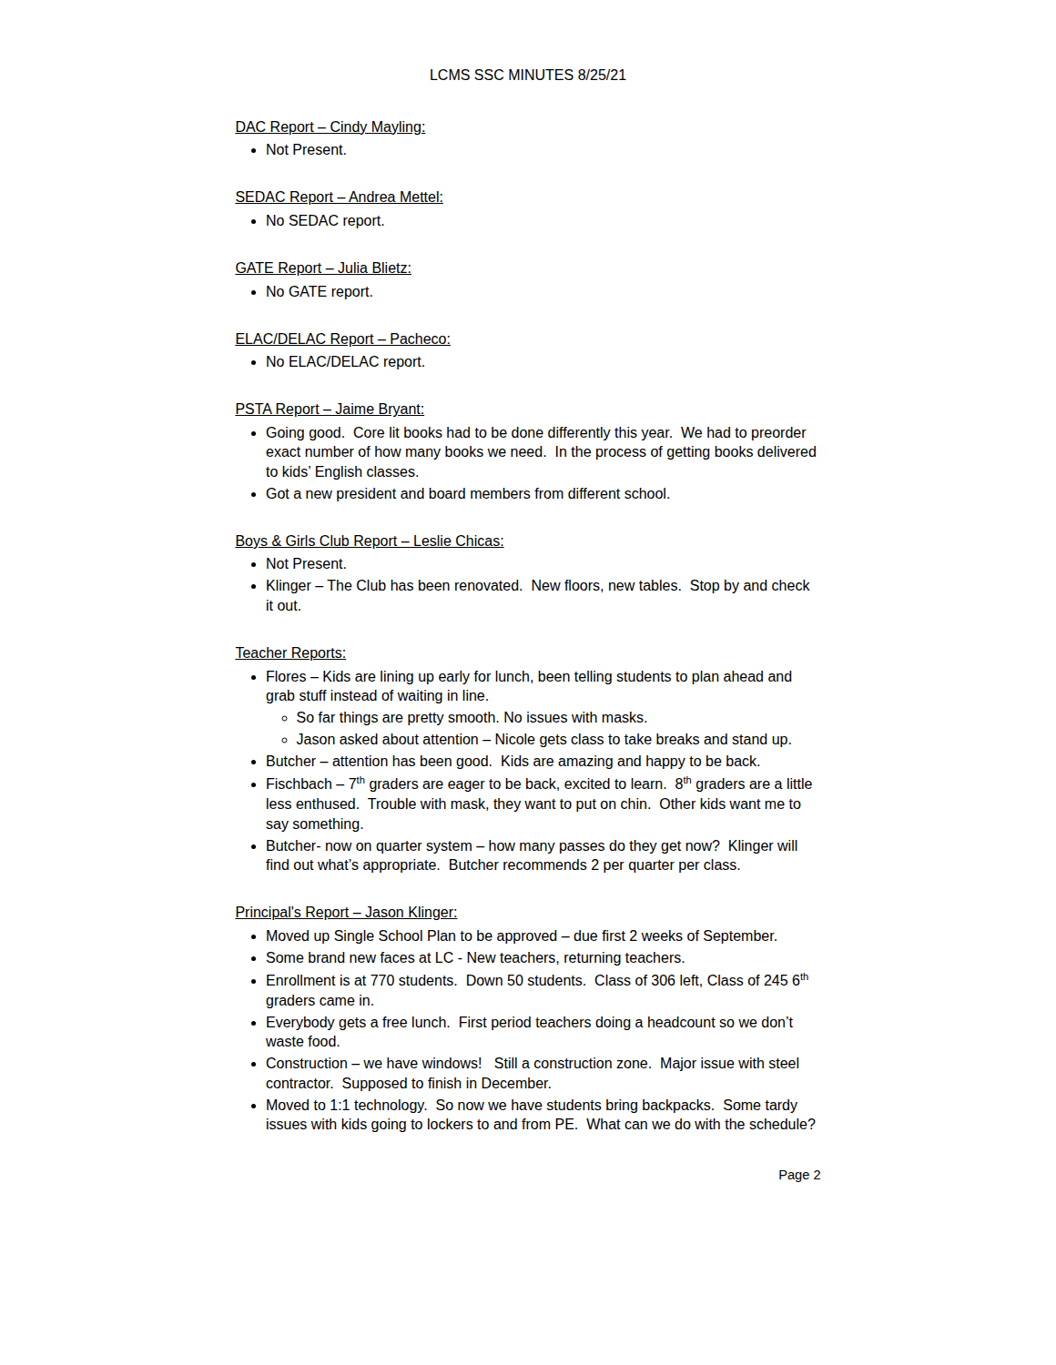LCMS SSC MINUTES 8/25/21
DAC Report – Cindy Mayling:
Not Present.
SEDAC Report – Andrea Mettel:
No SEDAC report.
GATE Report – Julia Blietz:
No GATE report.
ELAC/DELAC Report – Pacheco:
No ELAC/DELAC report.
PSTA Report – Jaime Bryant:
Going good. Core lit books had to be done differently this year. We had to preorder exact number of how many books we need. In the process of getting books delivered to kids’ English classes.
Got a new president and board members from different school.
Boys & Girls Club Report – Leslie Chicas:
Not Present.
Klinger – The Club has been renovated. New floors, new tables. Stop by and check it out.
Teacher Reports:
Flores – Kids are lining up early for lunch, been telling students to plan ahead and grab stuff instead of waiting in line.
So far things are pretty smooth. No issues with masks.
Jason asked about attention – Nicole gets class to take breaks and stand up.
Butcher – attention has been good. Kids are amazing and happy to be back.
Fischbach – 7th graders are eager to be back, excited to learn. 8th graders are a little less enthused. Trouble with mask, they want to put on chin. Other kids want me to say something.
Butcher- now on quarter system – how many passes do they get now? Klinger will find out what’s appropriate. Butcher recommends 2 per quarter per class.
Principal's Report – Jason Klinger:
Moved up Single School Plan to be approved – due first 2 weeks of September.
Some brand new faces at LC - New teachers, returning teachers.
Enrollment is at 770 students. Down 50 students. Class of 306 left, Class of 245 6th graders came in.
Everybody gets a free lunch. First period teachers doing a headcount so we don’t waste food.
Construction – we have windows! Still a construction zone. Major issue with steel contractor. Supposed to finish in December.
Moved to 1:1 technology. So now we have students bring backpacks. Some tardy issues with kids going to lockers to and from PE. What can we do with the schedule?
Page 2